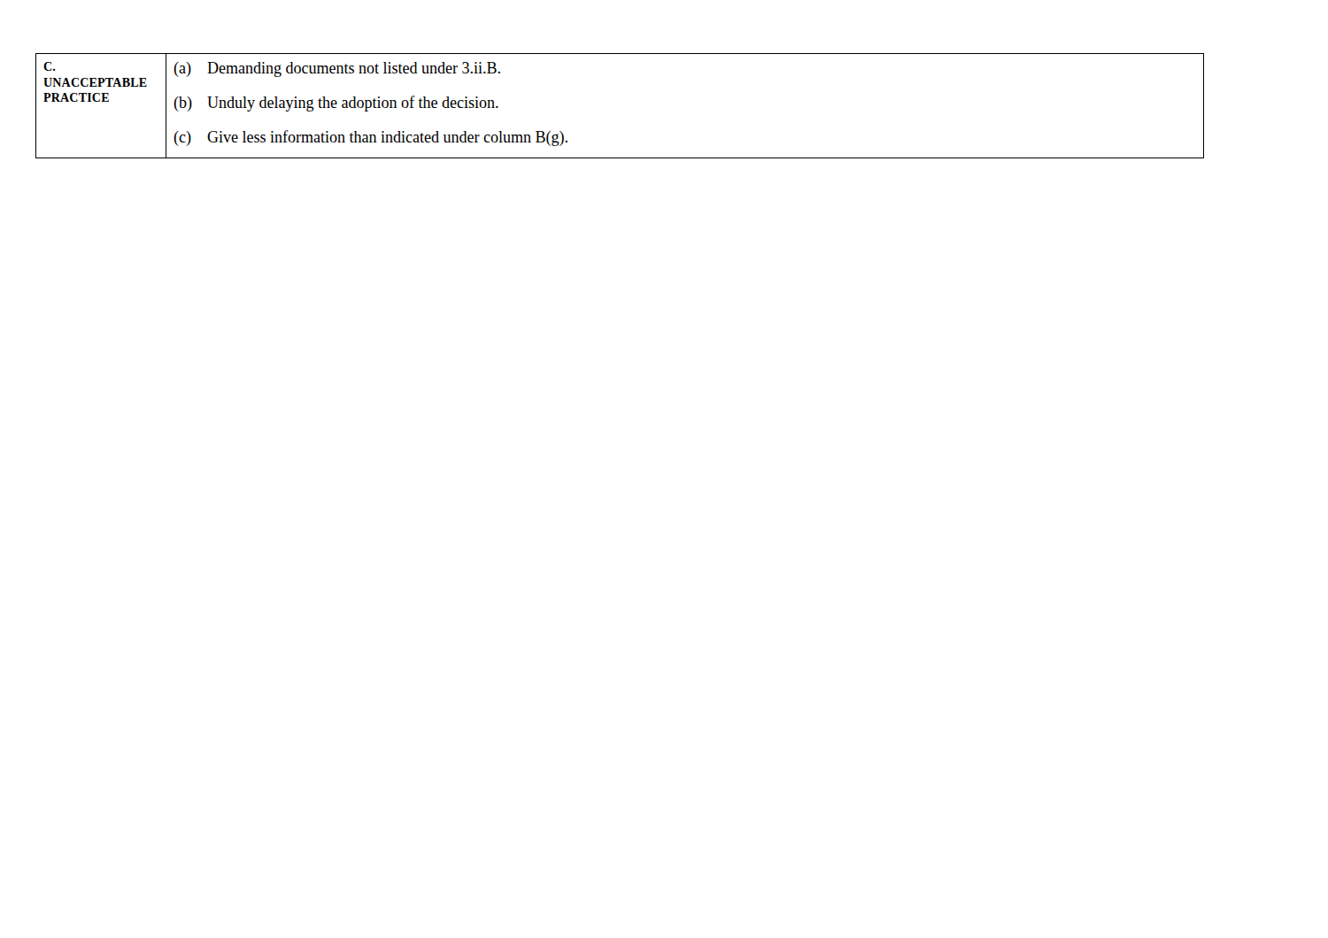| C. UNACCEPTABLE PRACTICE | (a) Demanding documents not listed under 3.ii.B. (b) Unduly delaying the adoption of the decision. (c) Give less information than indicated under column B(g). |